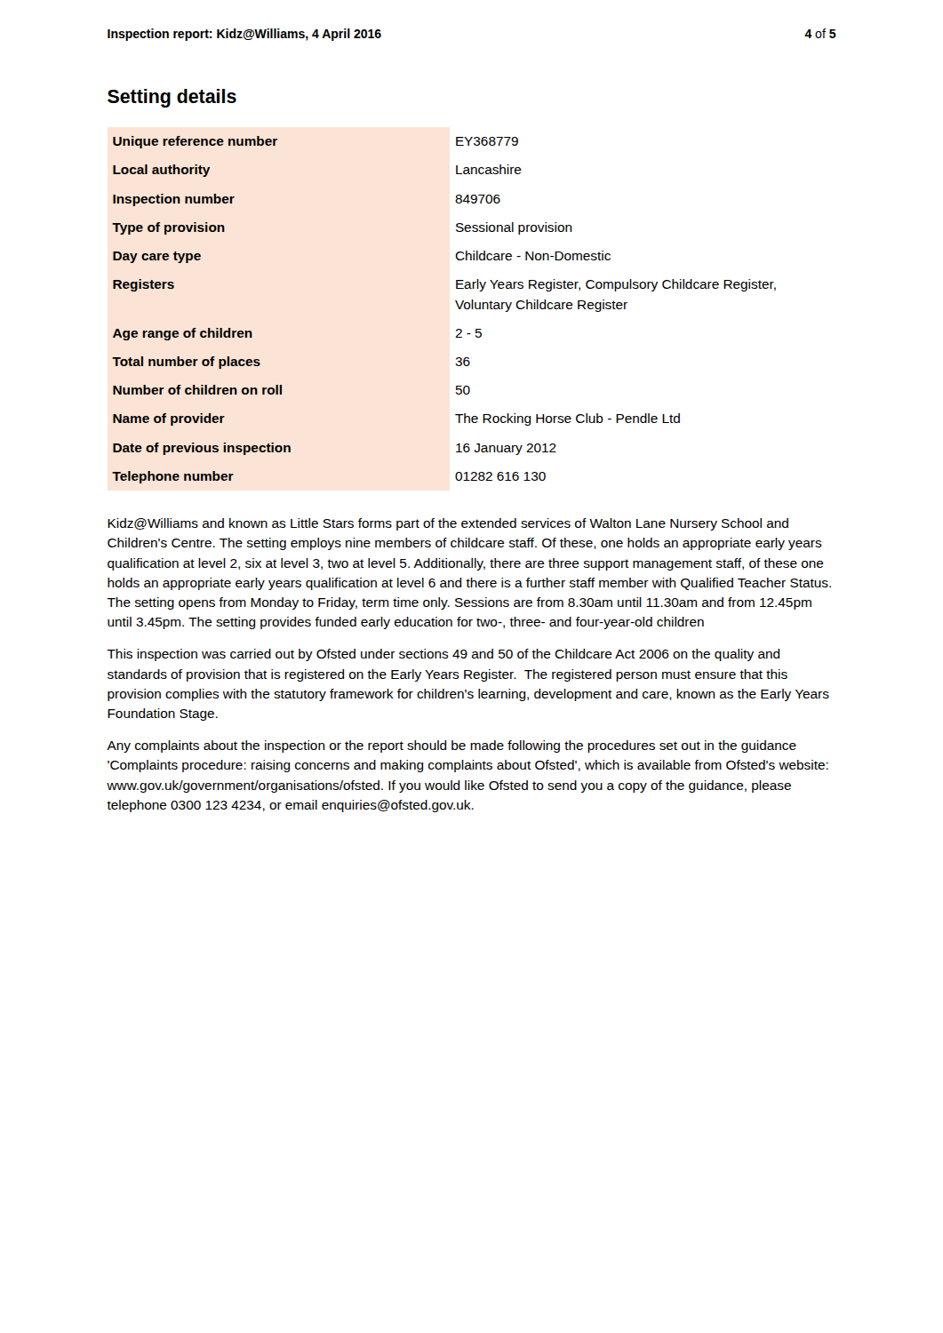Inspection report: Kidz@Williams, 4 April 2016
4 of 5
Setting details
| Unique reference number | EY368779 |
| Local authority | Lancashire |
| Inspection number | 849706 |
| Type of provision | Sessional provision |
| Day care type | Childcare - Non-Domestic |
| Registers | Early Years Register, Compulsory Childcare Register, Voluntary Childcare Register |
| Age range of children | 2 - 5 |
| Total number of places | 36 |
| Number of children on roll | 50 |
| Name of provider | The Rocking Horse Club - Pendle Ltd |
| Date of previous inspection | 16 January 2012 |
| Telephone number | 01282 616 130 |
Kidz@Williams and known as Little Stars forms part of the extended services of Walton Lane Nursery School and Children's Centre. The setting employs nine members of childcare staff. Of these, one holds an appropriate early years qualification at level 2, six at level 3, two at level 5. Additionally, there are three support management staff, of these one holds an appropriate early years qualification at level 6 and there is a further staff member with Qualified Teacher Status. The setting opens from Monday to Friday, term time only. Sessions are from 8.30am until 11.30am and from 12.45pm until 3.45pm. The setting provides funded early education for two-, three- and four-year-old children
This inspection was carried out by Ofsted under sections 49 and 50 of the Childcare Act 2006 on the quality and standards of provision that is registered on the Early Years Register. The registered person must ensure that this provision complies with the statutory framework for children's learning, development and care, known as the Early Years Foundation Stage.
Any complaints about the inspection or the report should be made following the procedures set out in the guidance 'Complaints procedure: raising concerns and making complaints about Ofsted', which is available from Ofsted's website: www.gov.uk/government/organisations/ofsted. If you would like Ofsted to send you a copy of the guidance, please telephone 0300 123 4234, or email enquiries@ofsted.gov.uk.